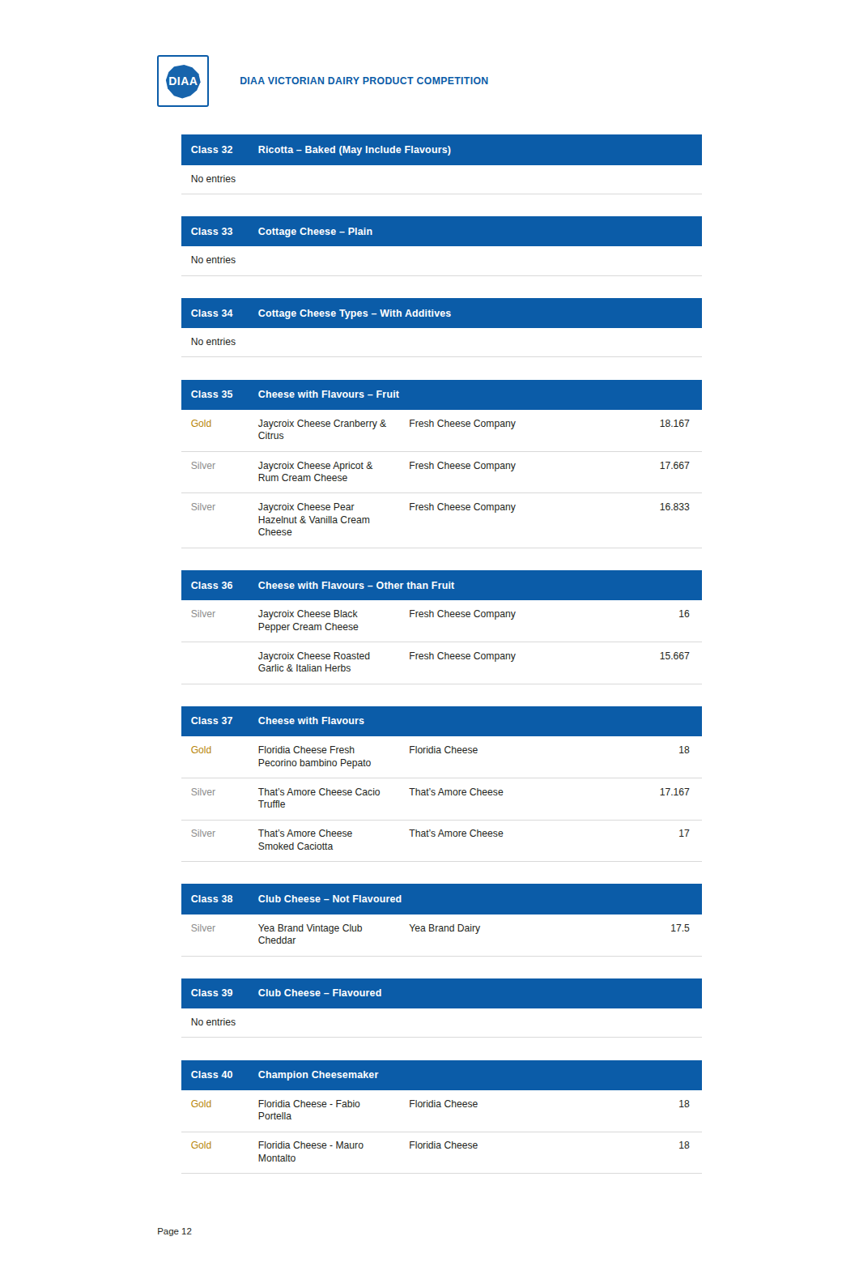DIAA
DIAA Victorian Dairy Product Competition
| Class 32 | Ricotta – Baked (May Include Flavours) |
| --- | --- |
| No entries |
| Class 33 | Cottage Cheese – Plain |
| --- | --- |
| No entries |
| Class 34 | Cottage Cheese Types – With Additives |
| --- | --- |
| No entries |
| Class 35 | Cheese with Flavours – Fruit |
| --- | --- |
| Gold | Jaycroix Cheese Cranberry & Citrus | Fresh Cheese Company | 18.167 |
| Silver | Jaycroix Cheese Apricot & Rum Cream Cheese | Fresh Cheese Company | 17.667 |
| Silver | Jaycroix Cheese Pear Hazelnut & Vanilla Cream Cheese | Fresh Cheese Company | 16.833 |
| Class 36 | Cheese with Flavours – Other than Fruit |
| --- | --- |
| Silver | Jaycroix Cheese Black Pepper Cream Cheese | Fresh Cheese Company | 16 |
| | Jaycroix Cheese Roasted Garlic & Italian Herbs | Fresh Cheese Company | 15.667 |
| Class 37 | Cheese with Flavours |
| --- | --- |
| Gold | Floridia Cheese Fresh Pecorino bambino Pepato | Floridia Cheese | 18 |
| Silver | That’s Amore Cheese Cacio Truffle | That’s Amore Cheese | 17.167 |
| Silver | That’s Amore Cheese Smoked Caciotta | That’s Amore Cheese | 17 |
| Class 38 | Club Cheese – Not Flavoured |
| --- | --- |
| Silver | Yea Brand Vintage Club Cheddar | Yea Brand Dairy | 17.5 |
| Class 39 | Club Cheese – Flavoured |
| --- | --- |
| No entries |
| Class 40 | Champion Cheesemaker |
| --- | --- |
| Gold | Floridia Cheese - Fabio Portella | Floridia Cheese | 18 |
| Gold | Floridia Cheese - Mauro Montalto | Floridia Cheese | 18 |
Page 12